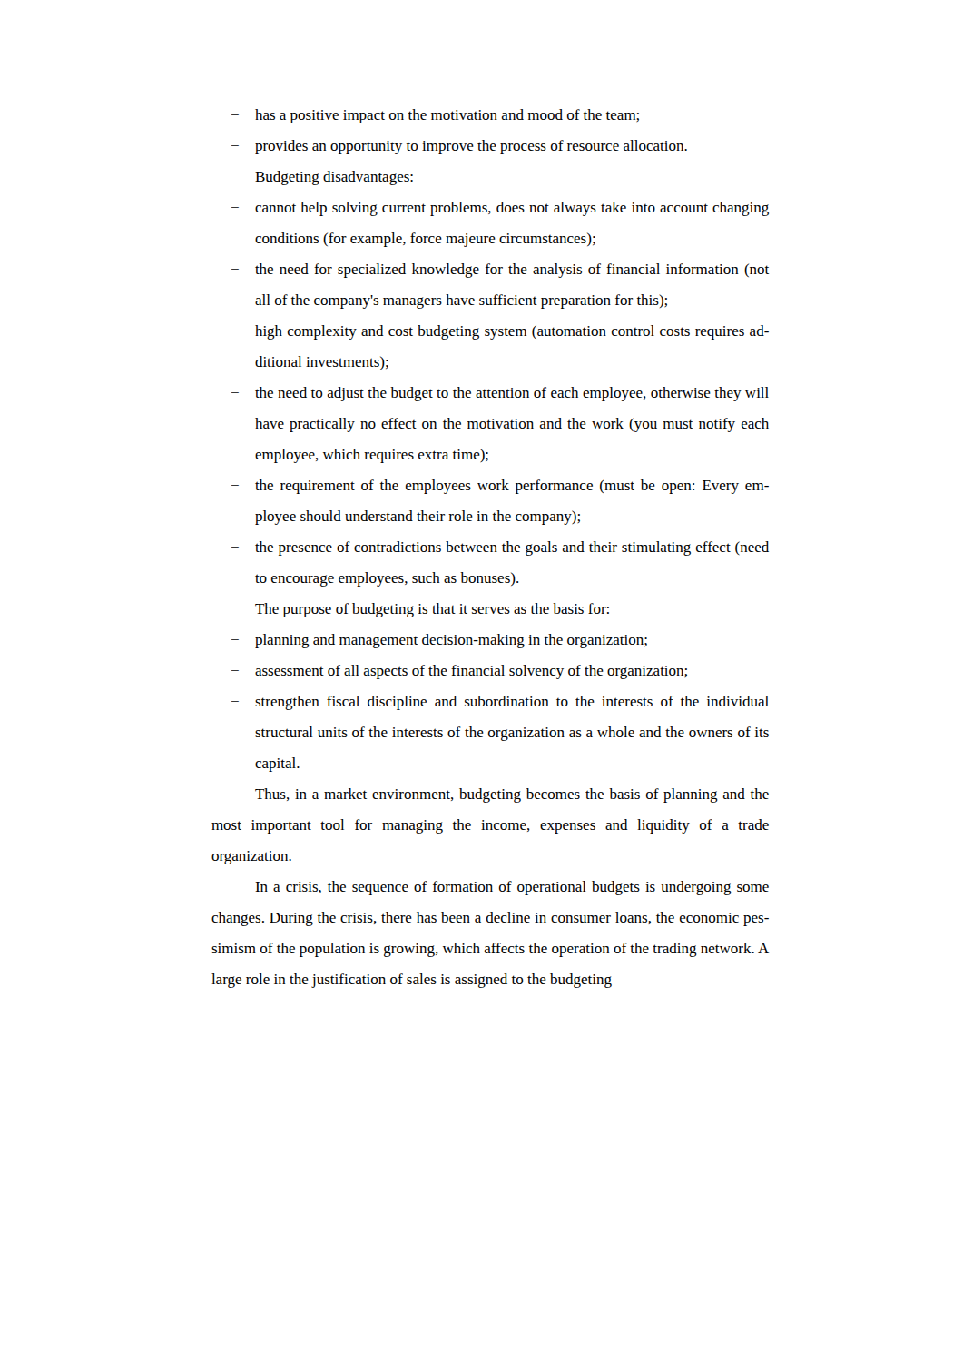has a positive impact on the motivation and mood of the team;
provides an opportunity to improve the process of resource allocation.
Budgeting disadvantages:
cannot help solving current problems, does not always take into account changing conditions (for example, force majeure circumstances);
the need for specialized knowledge for the analysis of financial information (not all of the company's managers have sufficient preparation for this);
high complexity and cost budgeting system (automation control costs requires additional investments);
the need to adjust the budget to the attention of each employee, otherwise they will have practically no effect on the motivation and the work (you must notify each employee, which requires extra time);
the requirement of the employees work performance (must be open: Every employee should understand their role in the company);
the presence of contradictions between the goals and their stimulating effect (need to encourage employees, such as bonuses).
The purpose of budgeting is that it serves as the basis for:
planning and management decision-making in the organization;
assessment of all aspects of the financial solvency of the organization;
strengthen fiscal discipline and subordination to the interests of the individual structural units of the interests of the organization as a whole and the owners of its capital.
Thus, in a market environment, budgeting becomes the basis of planning and the most important tool for managing the income, expenses and liquidity of a trade organization.
In a crisis, the sequence of formation of operational budgets is undergoing some changes. During the crisis, there has been a decline in consumer loans, the economic pessimism of the population is growing, which affects the operation of the trading network. A large role in the justification of sales is assigned to the budgeting